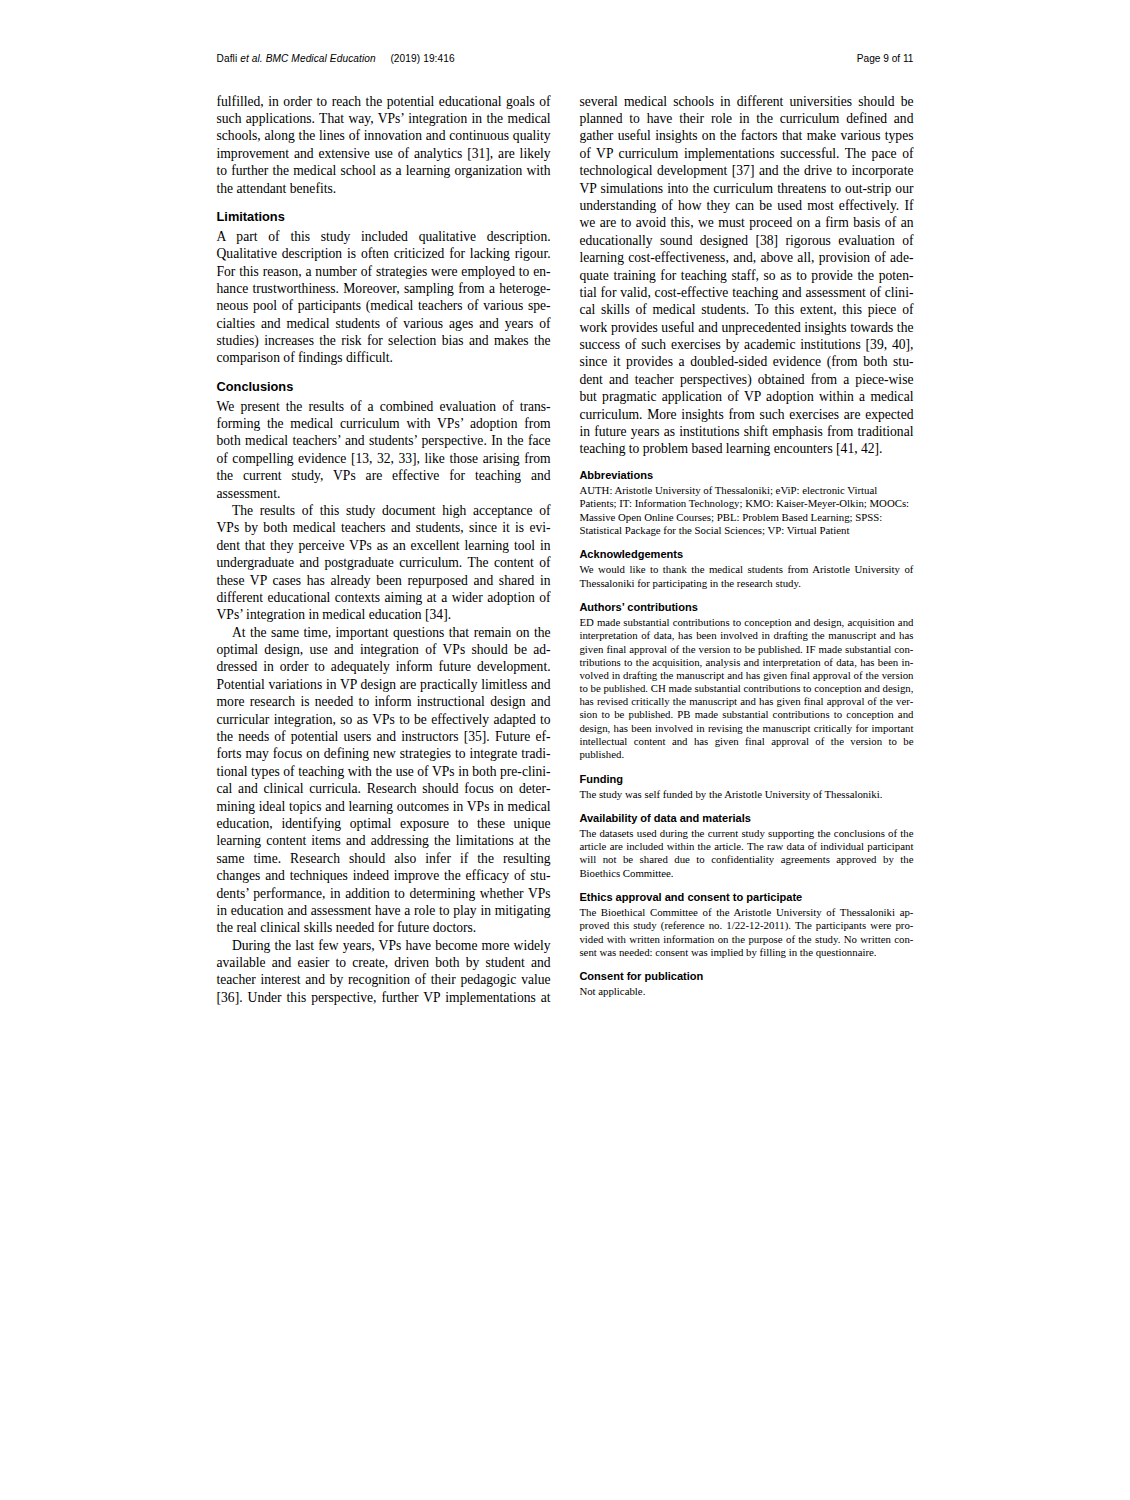Dafli et al. BMC Medical Education (2019) 19:416
Page 9 of 11
fulfilled, in order to reach the potential educational goals of such applications. That way, VPs’ integration in the medical schools, along the lines of innovation and continuous quality improvement and extensive use of analytics [31], are likely to further the medical school as a learning organization with the attendant benefits.
Limitations
A part of this study included qualitative description. Qualitative description is often criticized for lacking rigour. For this reason, a number of strategies were employed to enhance trustworthiness. Moreover, sampling from a heterogeneous pool of participants (medical teachers of various specialties and medical students of various ages and years of studies) increases the risk for selection bias and makes the comparison of findings difficult.
Conclusions
We present the results of a combined evaluation of transforming the medical curriculum with VPs’ adoption from both medical teachers’ and students’ perspective. In the face of compelling evidence [13, 32, 33], like those arising from the current study, VPs are effective for teaching and assessment.
The results of this study document high acceptance of VPs by both medical teachers and students, since it is evident that they perceive VPs as an excellent learning tool in undergraduate and postgraduate curriculum. The content of these VP cases has already been repurposed and shared in different educational contexts aiming at a wider adoption of VPs’ integration in medical education [34].
At the same time, important questions that remain on the optimal design, use and integration of VPs should be addressed in order to adequately inform future development. Potential variations in VP design are practically limitless and more research is needed to inform instructional design and curricular integration, so as VPs to be effectively adapted to the needs of potential users and instructors [35]. Future efforts may focus on defining new strategies to integrate traditional types of teaching with the use of VPs in both pre-clinical and clinical curricula. Research should focus on determining ideal topics and learning outcomes in VPs in medical education, identifying optimal exposure to these unique learning content items and addressing the limitations at the same time. Research should also infer if the resulting changes and techniques indeed improve the efficacy of students’ performance, in addition to determining whether VPs in education and assessment have a role to play in mitigating the real clinical skills needed for future doctors.
During the last few years, VPs have become more widely available and easier to create, driven both by student and teacher interest and by recognition of their pedagogic value [36]. Under this perspective, further VP implementations at several medical schools in different universities should be planned to have their role in the curriculum defined and gather useful insights on the factors that make various types of VP curriculum implementations successful. The pace of technological development [37] and the drive to incorporate VP simulations into the curriculum threatens to out-strip our understanding of how they can be used most effectively. If we are to avoid this, we must proceed on a firm basis of an educationally sound designed [38] rigorous evaluation of learning cost-effectiveness, and, above all, provision of adequate training for teaching staff, so as to provide the potential for valid, cost-effective teaching and assessment of clinical skills of medical students. To this extent, this piece of work provides useful and unprecedented insights towards the success of such exercises by academic institutions [39, 40], since it provides a doubled-sided evidence (from both student and teacher perspectives) obtained from a piece-wise but pragmatic application of VP adoption within a medical curriculum. More insights from such exercises are expected in future years as institutions shift emphasis from traditional teaching to problem based learning encounters [41, 42].
Abbreviations
AUTH: Aristotle University of Thessaloniki; eViP: electronic Virtual Patients; IT: Information Technology; KMO: Kaiser-Meyer-Olkin; MOOCs: Massive Open Online Courses; PBL: Problem Based Learning; SPSS: Statistical Package for the Social Sciences; VP: Virtual Patient
Acknowledgements
We would like to thank the medical students from Aristotle University of Thessaloniki for participating in the research study.
Authors’ contributions
ED made substantial contributions to conception and design, acquisition and interpretation of data, has been involved in drafting the manuscript and has given final approval of the version to be published. IF made substantial contributions to the acquisition, analysis and interpretation of data, has been involved in drafting the manuscript and has given final approval of the version to be published. CH made substantial contributions to conception and design, has revised critically the manuscript and has given final approval of the version to be published. PB made substantial contributions to conception and design, has been involved in revising the manuscript critically for important intellectual content and has given final approval of the version to be published.
Funding
The study was self funded by the Aristotle University of Thessaloniki.
Availability of data and materials
The datasets used during the current study supporting the conclusions of the article are included within the article. The raw data of individual participant will not be shared due to confidentiality agreements approved by the Bioethics Committee.
Ethics approval and consent to participate
The Bioethical Committee of the Aristotle University of Thessaloniki approved this study (reference no. 1/22-12-2011). The participants were provided with written information on the purpose of the study. No written consent was needed: consent was implied by filling in the questionnaire.
Consent for publication
Not applicable.